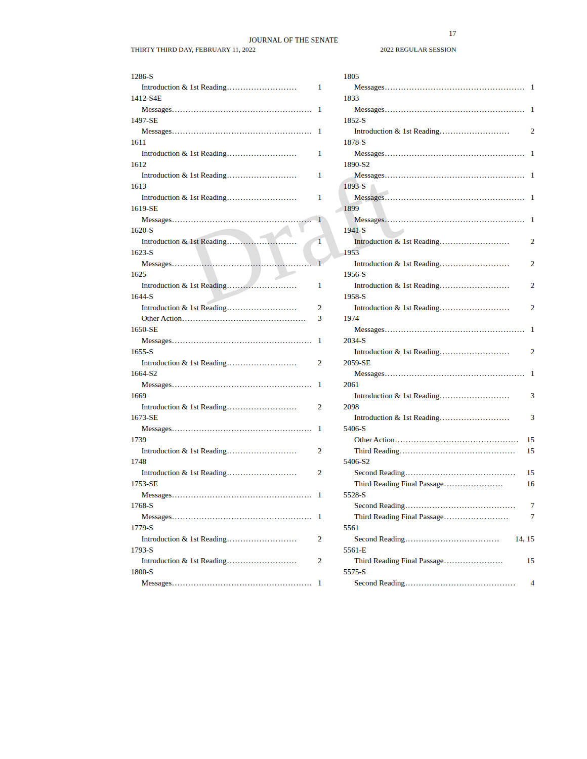Draft
17
JOURNAL OF THE SENATE
THIRTY THIRD DAY, FEBRUARY 11, 2022 2022 REGULAR SESSION
1286-S
Introduction & 1st Reading.......................... 1
1412-S4E
Messages.................................................... 1
1497-SE
Messages.................................................... 1
1611
Introduction & 1st Reading.......................... 1
1612
Introduction & 1st Reading.......................... 1
1613
Introduction & 1st Reading.......................... 1
1619-SE
Messages.................................................... 1
1620-S
Introduction & 1st Reading.......................... 1
1623-S
Messages.................................................... 1
1625
Introduction & 1st Reading.......................... 1
1644-S
Introduction & 1st Reading.......................... 2
Other Action.............................................. 3
1650-SE
Messages.................................................... 1
1655-S
Introduction & 1st Reading.......................... 2
1664-S2
Messages.................................................... 1
1669
Introduction & 1st Reading.......................... 2
1673-SE
Messages.................................................... 1
1739
Introduction & 1st Reading.......................... 2
1748
Introduction & 1st Reading.......................... 2
1753-SE
Messages.................................................... 1
1768-S
Messages.................................................... 1
1779-S
Introduction & 1st Reading.......................... 2
1793-S
Introduction & 1st Reading.......................... 2
1800-S
Messages.................................................... 1
1805
Messages.................................................... 1
1833
Messages.................................................... 1
1852-S
Introduction & 1st Reading.......................... 2
1878-S
Messages.................................................... 1
1890-S2
Messages.................................................... 1
1893-S
Messages.................................................... 1
1899
Messages.................................................... 1
1941-S
Introduction & 1st Reading.......................... 2
1953
Introduction & 1st Reading.......................... 2
1956-S
Introduction & 1st Reading.......................... 2
1958-S
Introduction & 1st Reading.......................... 2
1974
Messages.................................................... 1
2034-S
Introduction & 1st Reading.......................... 2
2059-SE
Messages.................................................... 1
2061
Introduction & 1st Reading.......................... 3
2098
Introduction & 1st Reading.......................... 3
5406-S
Other Action.............................................. 15
Third Reading........................................... 15
5406-S2
Second Reading......................................... 15
Third Reading Final Passage...................... 16
5528-S
Second Reading......................................... 7
Third Reading Final Passage........................ 7
5561
Second Reading................................... 14, 15
5561-E
Third Reading Final Passage...................... 15
5575-S
Second Reading......................................... 4